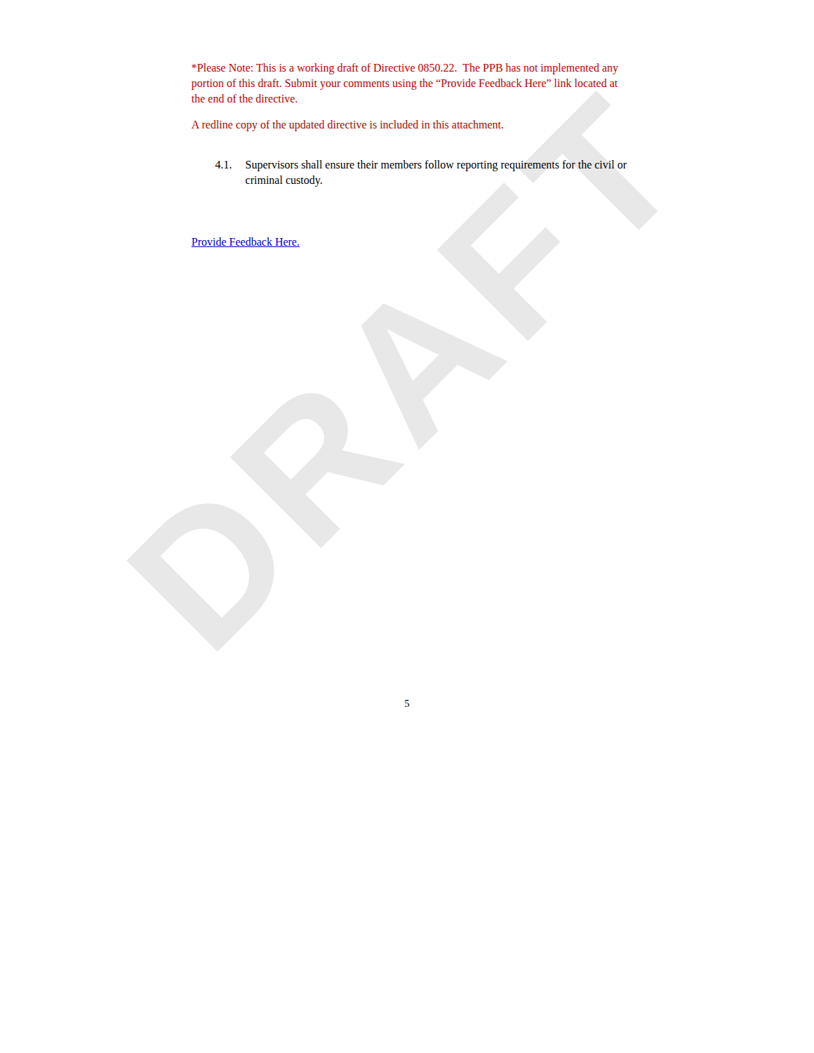DRAFT
*Please Note: This is a working draft of Directive 0850.22. The PPB has not implemented any portion of this draft. Submit your comments using the “Provide Feedback Here” link located at the end of the directive.
A redline copy of the updated directive is included in this attachment.
4.1. Supervisors shall ensure their members follow reporting requirements for the civil or criminal custody.
Provide Feedback Here.
5